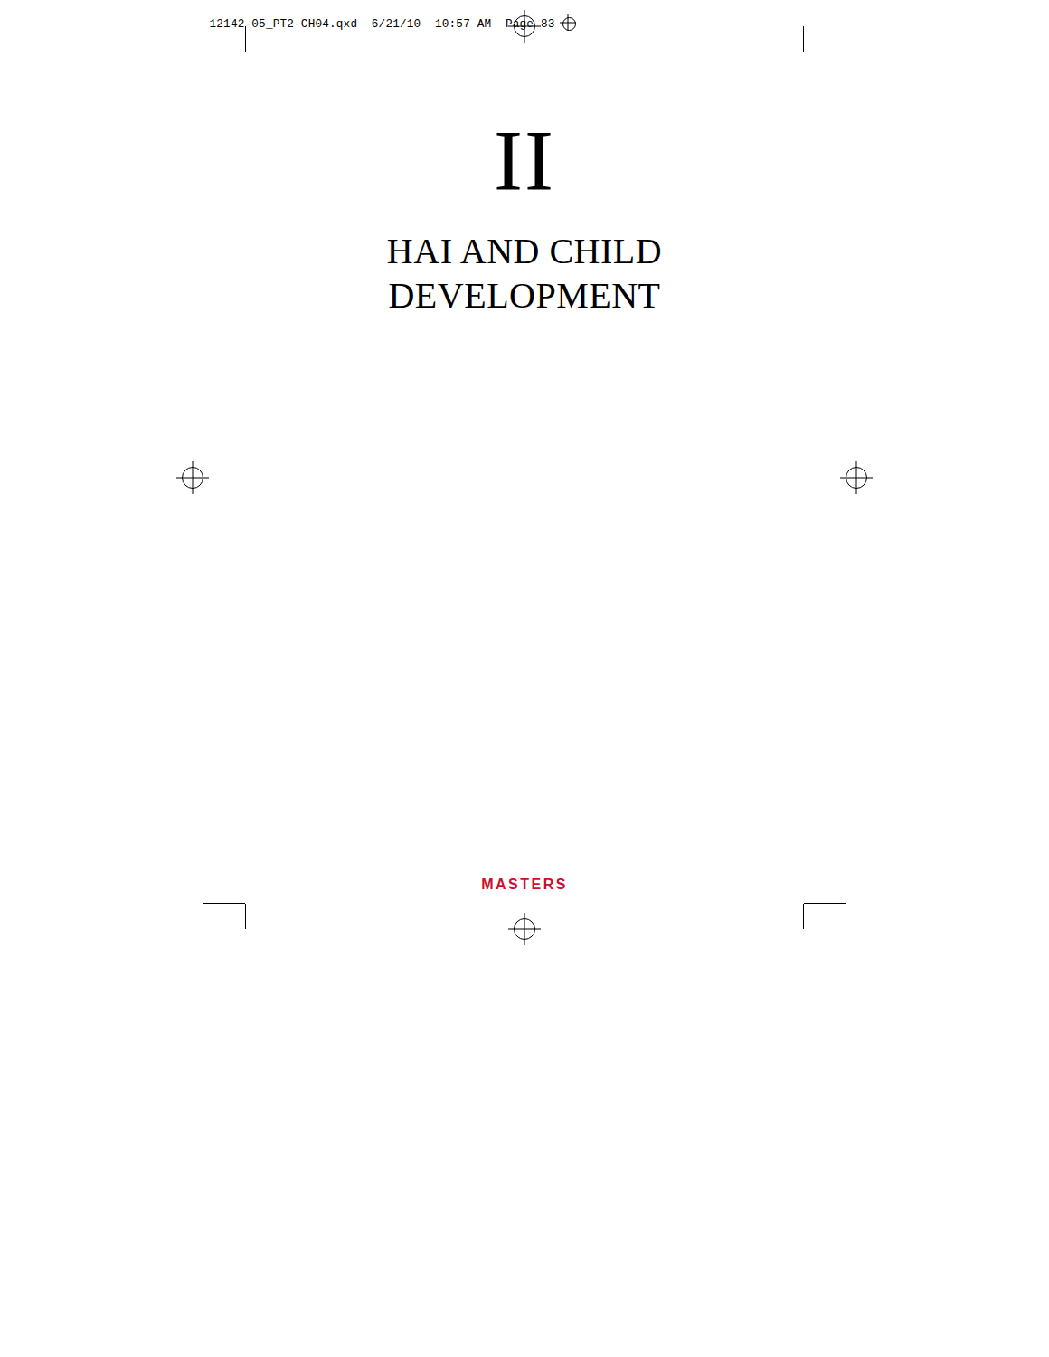12142-05_PT2-CH04.qxd 6/21/10 10:57 AM Page 83
II
HAI AND CHILD
DEVELOPMENT
MASTERS